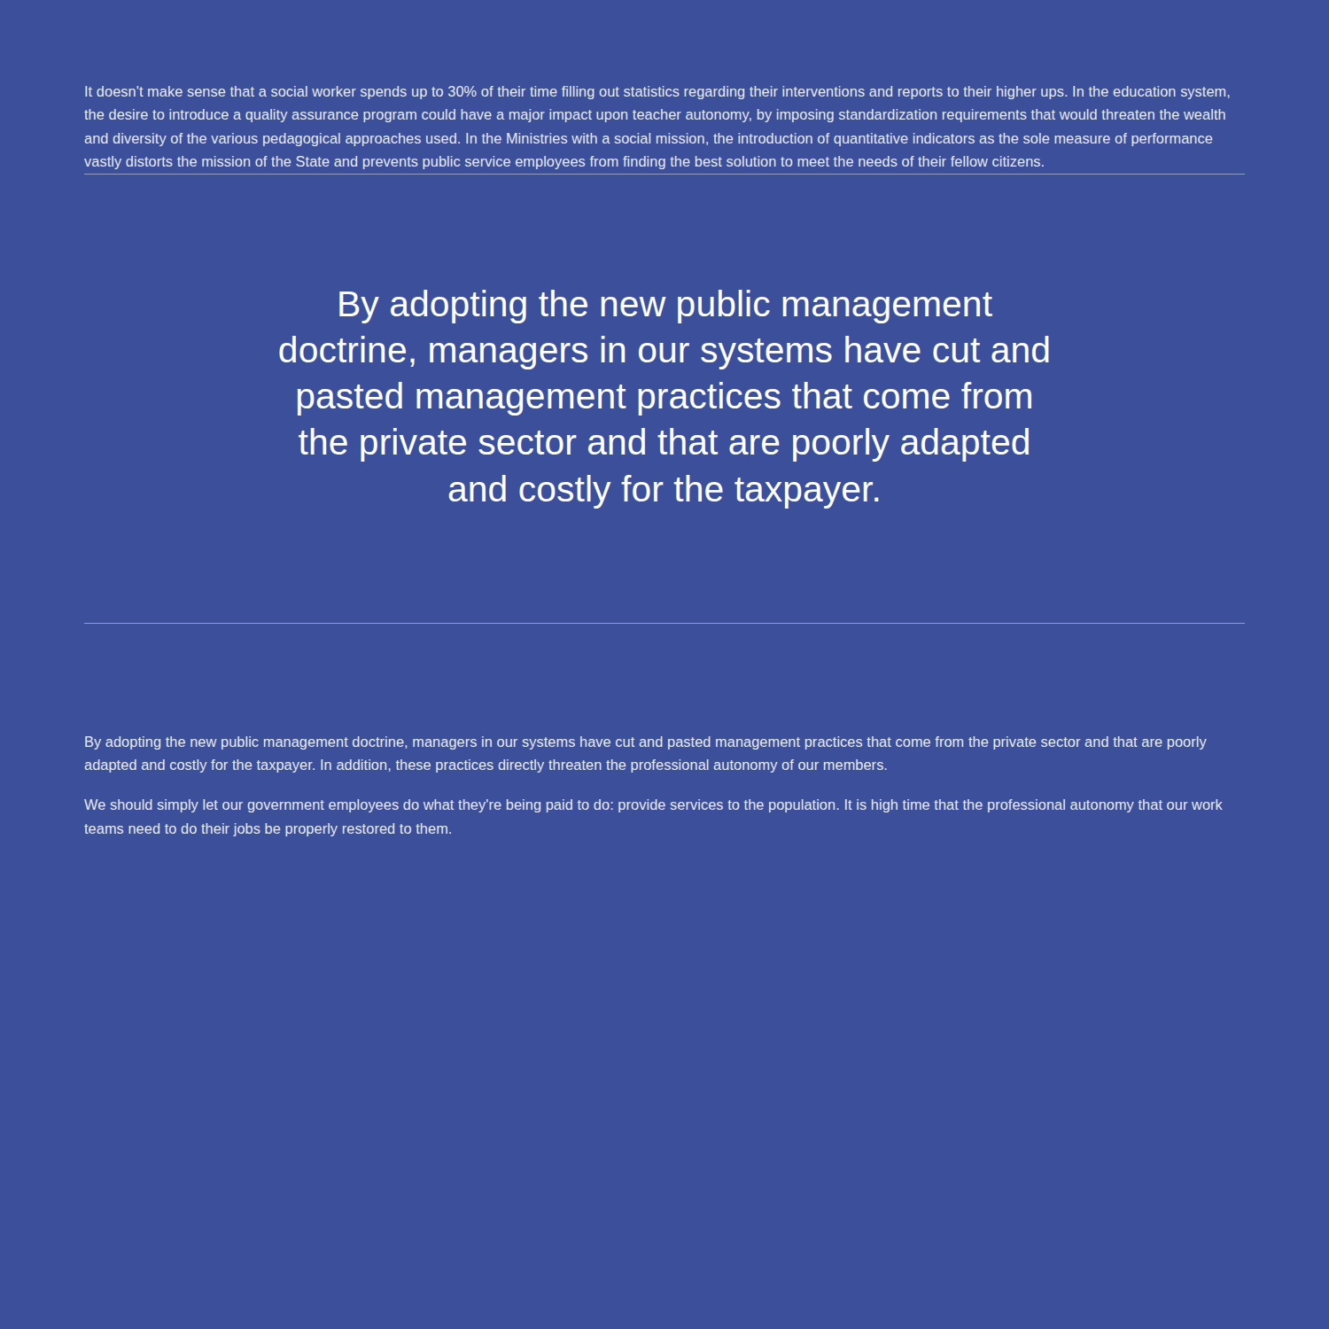It doesn't make sense that a social worker spends up to 30% of their time filling out statistics regarding their interventions and reports to their higher ups. In the education system, the desire to introduce a quality assurance program could have a major impact upon teacher autonomy, by imposing standardization requirements that would threaten the wealth and diversity of the various pedagogical approaches used. In the Ministries with a social mission, the introduction of quantitative indicators as the sole measure of performance vastly distorts the mission of the State and prevents public service employees from finding the best solution to meet the needs of their fellow citizens.
By adopting the new public management doctrine, managers in our systems have cut and pasted management practices that come from the private sector and that are poorly adapted and costly for the taxpayer.
By adopting the new public management doctrine, managers in our systems have cut and pasted management practices that come from the private sector and that are poorly adapted and costly for the taxpayer. In addition, these practices directly threaten the professional autonomy of our members.
We should simply let our government employees do what they're being paid to do: provide services to the population. It is high time that the professional autonomy that our work teams need to do their jobs be properly restored to them.